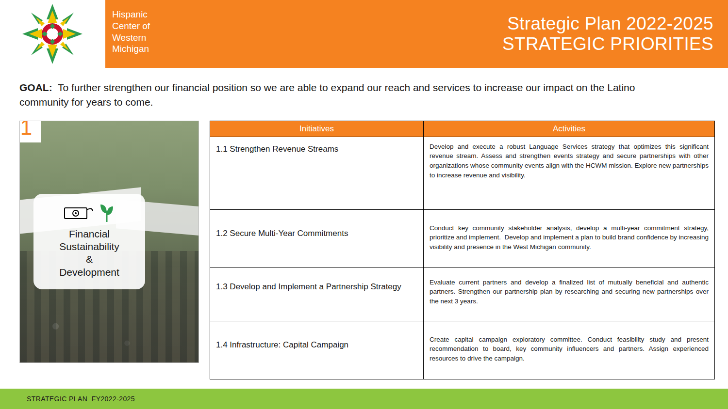Hispanic
Center of
Western
Michigan
Strategic Plan 2022-2025
STRATEGIC PRIORITIES
GOAL: To further strengthen our financial position so we are able to expand our reach and services to increase our impact on the Latino community for years to come.
1
Financial
Sustainability
&
Development
| Initiatives | Activities |
| --- | --- |
| 1.1 Strengthen Revenue Streams | Develop and execute a robust Language Services strategy that optimizes this significant revenue stream. Assess and strengthen events strategy and secure partnerships with other organizations whose community events align with the HCWM mission. Explore new partnerships to increase revenue and visibility. |
| 1.2 Secure Multi-Year Commitments | Conduct key community stakeholder analysis, develop a multi-year commitment strategy, prioritize and implement. Develop and implement a plan to build brand confidence by increasing visibility and presence in the West Michigan community. |
| 1.3 Develop and Implement a Partnership Strategy | Evaluate current partners and develop a finalized list of mutually beneficial and authentic partners. Strengthen our partnership plan by researching and securing new partnerships over the next 3 years. |
| 1.4 Infrastructure: Capital Campaign | Create capital campaign exploratory committee. Conduct feasibility study and present recommendation to board, key community influencers and partners. Assign experienced resources to drive the campaign. |
STRATEGIC PLAN FY2022-2025